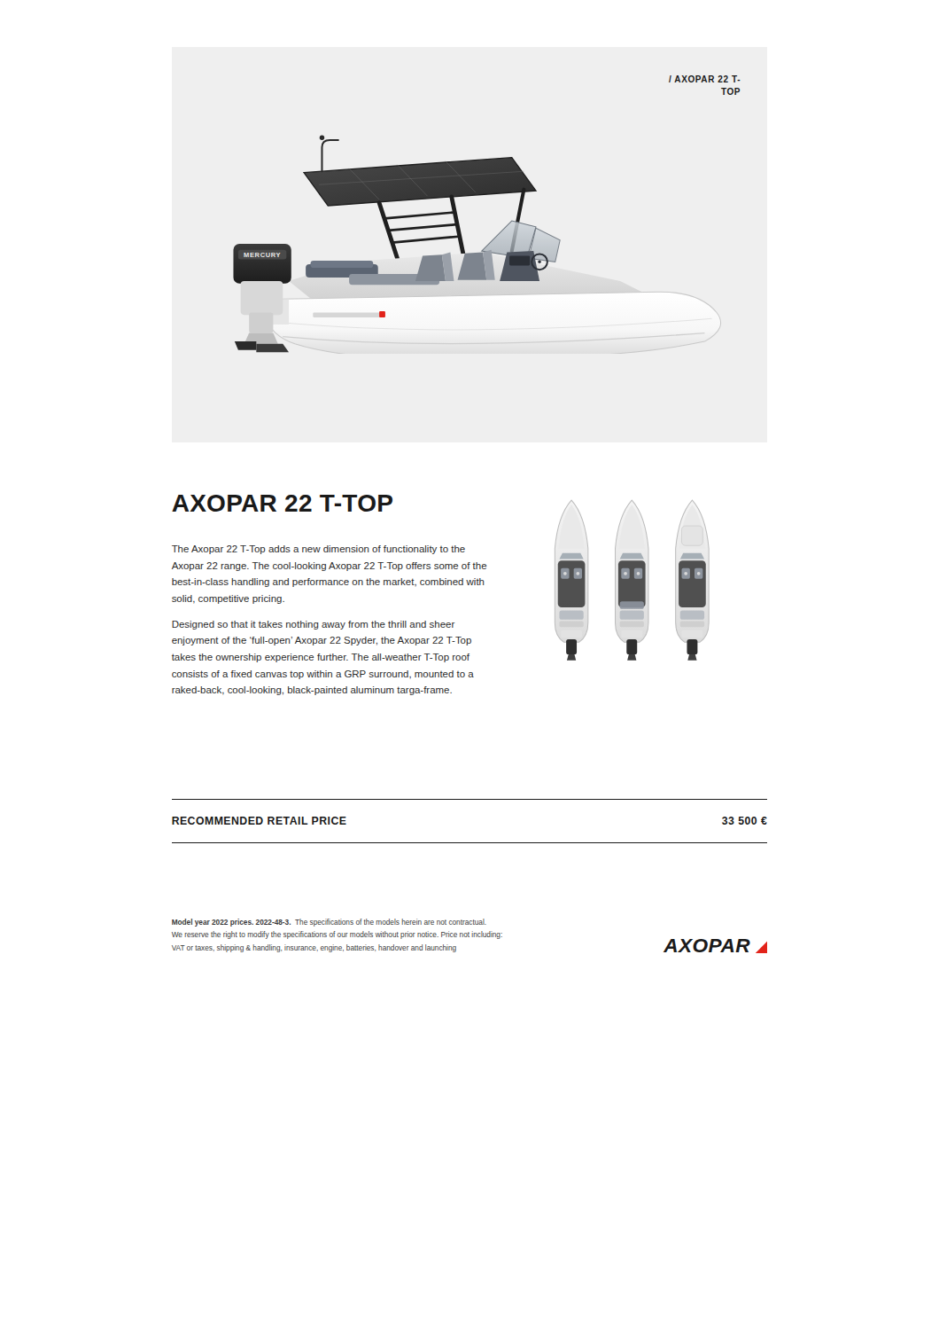/ Axopar 22 T-
Top
MERCURY
AXOPAR 22 T-TOP
The Axopar 22 T-Top adds a new dimension of functionality to the Axopar 22 range. The cool-looking Axopar 22 T-Top offers some of the best-in-class handling and performance on the market, combined with solid, competitive pricing.
Designed so that it takes nothing away from the thrill and sheer enjoyment of the ‘full-open’ Axopar 22 Spyder, the Axopar 22 T-Top takes the ownership experience further. The all-weather T-Top roof consists of a fixed canvas top within a GRP surround, mounted to a raked-back, cool-looking, black-painted aluminum targa-frame.
Recommended retail price 33 500 €
Model year 2022 prices. 2022-48-3. The specifications of the models herein are not contractual.
We reserve the right to modify the specifications of our models without prior notice. Price not including:
VAT or taxes, shipping & handling, insurance, engine, batteries, handover and launching
AXOPAR